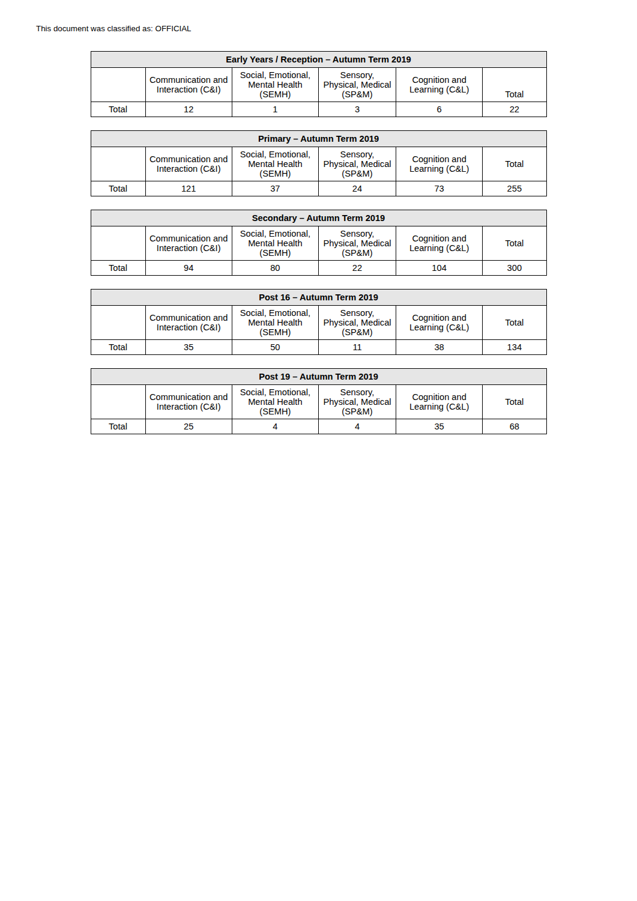This document was classified as: OFFICIAL
Early Years / Reception – Autumn Term 2019
| | Communication and Interaction (C&I) | Social, Emotional, Mental Health (SEMH) | Sensory, Physical, Medical (SP&M) | Cognition and Learning (C&L) | Total |
| --- | --- | --- | --- | --- | --- |
| Total | 12 | 1 | 3 | 6 | 22 |
Primary – Autumn Term 2019
| | Communication and Interaction (C&I) | Social, Emotional, Mental Health (SEMH) | Sensory, Physical, Medical (SP&M) | Cognition and Learning (C&L) | Total |
| --- | --- | --- | --- | --- | --- |
| Total | 121 | 37 | 24 | 73 | 255 |
Secondary – Autumn Term 2019
| | Communication and Interaction (C&I) | Social, Emotional, Mental Health (SEMH) | Sensory, Physical, Medical (SP&M) | Cognition and Learning (C&L) | Total |
| --- | --- | --- | --- | --- | --- |
| Total | 94 | 80 | 22 | 104 | 300 |
Post 16 – Autumn Term 2019
| | Communication and Interaction (C&I) | Social, Emotional, Mental Health (SEMH) | Sensory, Physical, Medical (SP&M) | Cognition and Learning (C&L) | Total |
| --- | --- | --- | --- | --- | --- |
| Total | 35 | 50 | 11 | 38 | 134 |
Post 19 – Autumn Term 2019
| | Communication and Interaction (C&I) | Social, Emotional, Mental Health (SEMH) | Sensory, Physical, Medical (SP&M) | Cognition and Learning (C&L) | Total |
| --- | --- | --- | --- | --- | --- |
| Total | 25 | 4 | 4 | 35 | 68 |